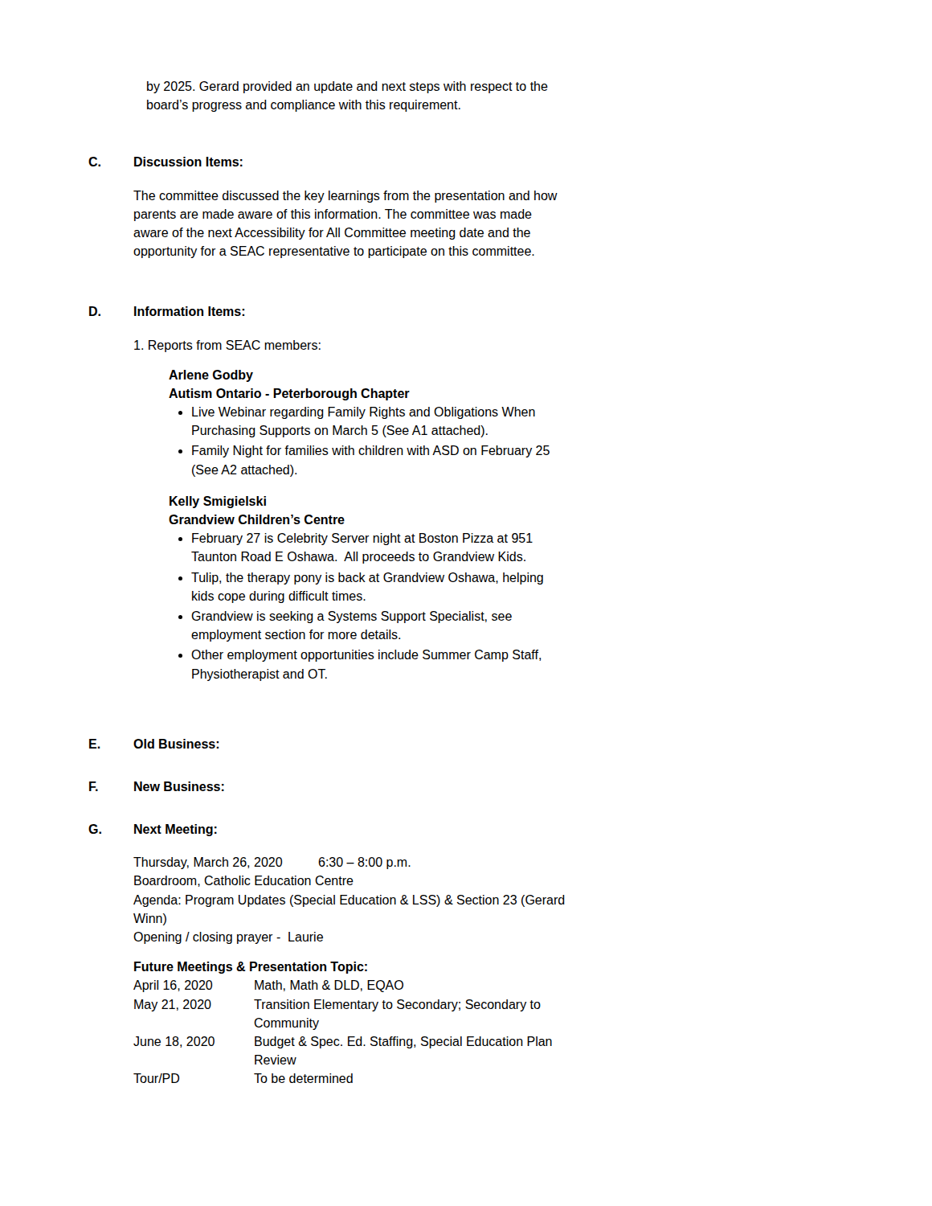by 2025. Gerard provided an update and next steps with respect to the board’s progress and compliance with this requirement.
C. Discussion Items:
The committee discussed the key learnings from the presentation and how parents are made aware of this information. The committee was made aware of the next Accessibility for All Committee meeting date and the opportunity for a SEAC representative to participate on this committee.
D. Information Items:
1. Reports from SEAC members:
Arlene Godby
Autism Ontario - Peterborough Chapter
Live Webinar regarding Family Rights and Obligations When Purchasing Supports on March 5 (See A1 attached).
Family Night for families with children with ASD on February 25 (See A2 attached).
Kelly Smigielski
Grandview Children’s Centre
February 27 is Celebrity Server night at Boston Pizza at 951 Taunton Road E Oshawa. All proceeds to Grandview Kids.
Tulip, the therapy pony is back at Grandview Oshawa, helping kids cope during difficult times.
Grandview is seeking a Systems Support Specialist, see employment section for more details.
Other employment opportunities include Summer Camp Staff, Physiotherapist and OT.
E. Old Business:
F. New Business:
G. Next Meeting:
Thursday, March 26, 2020 6:30 – 8:00 p.m.
Boardroom, Catholic Education Centre
Agenda: Program Updates (Special Education & LSS) & Section 23 (Gerard Winn)
Opening / closing prayer - Laurie
Future Meetings & Presentation Topic:
April 16, 2020 Math, Math & DLD, EQAO
May 21, 2020 Transition Elementary to Secondary; Secondary to Community
June 18, 2020 Budget & Spec. Ed. Staffing, Special Education Plan Review
Tour/PD To be determined